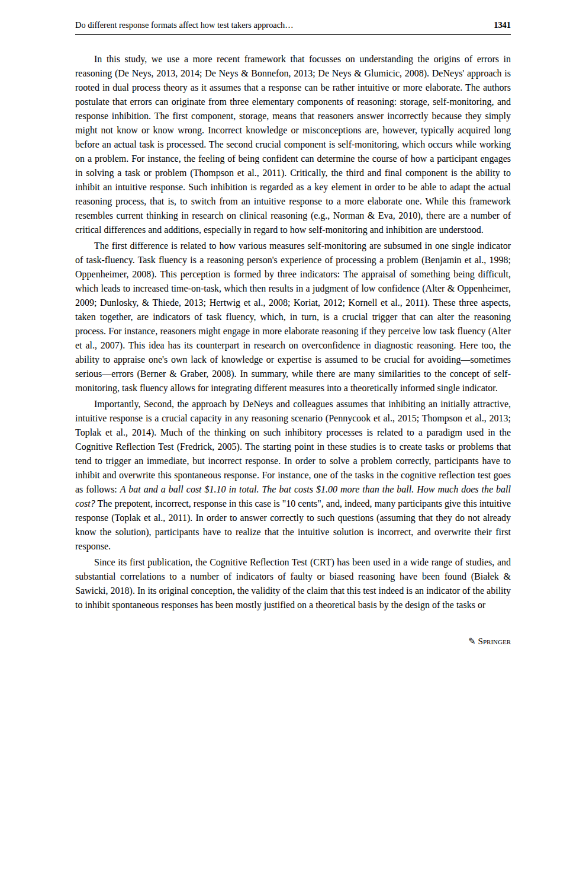Do different response formats affect how test takers approach… 1341
In this study, we use a more recent framework that focusses on understanding the origins of errors in reasoning (De Neys, 2013, 2014; De Neys & Bonnefon, 2013; De Neys & Glumicic, 2008). DeNeys' approach is rooted in dual process theory as it assumes that a response can be rather intuitive or more elaborate. The authors postulate that errors can originate from three elementary components of reasoning: storage, self-monitoring, and response inhibition. The first component, storage, means that reasoners answer incorrectly because they simply might not know or know wrong. Incorrect knowledge or misconceptions are, however, typically acquired long before an actual task is processed. The second crucial component is self-monitoring, which occurs while working on a problem. For instance, the feeling of being confident can determine the course of how a participant engages in solving a task or problem (Thompson et al., 2011). Critically, the third and final component is the ability to inhibit an intuitive response. Such inhibition is regarded as a key element in order to be able to adapt the actual reasoning process, that is, to switch from an intuitive response to a more elaborate one. While this framework resembles current thinking in research on clinical reasoning (e.g., Norman & Eva, 2010), there are a number of critical differences and additions, especially in regard to how self-monitoring and inhibition are understood.
The first difference is related to how various measures self-monitoring are subsumed in one single indicator of task-fluency. Task fluency is a reasoning person's experience of processing a problem (Benjamin et al., 1998; Oppenheimer, 2008). This perception is formed by three indicators: The appraisal of something being difficult, which leads to increased time-on-task, which then results in a judgment of low confidence (Alter & Oppenheimer, 2009; Dunlosky, & Thiede, 2013; Hertwig et al., 2008; Koriat, 2012; Kornell et al., 2011). These three aspects, taken together, are indicators of task fluency, which, in turn, is a crucial trigger that can alter the reasoning process. For instance, reasoners might engage in more elaborate reasoning if they perceive low task fluency (Alter et al., 2007). This idea has its counterpart in research on overconfidence in diagnostic reasoning. Here too, the ability to appraise one's own lack of knowledge or expertise is assumed to be crucial for avoiding—sometimes serious—errors (Berner & Graber, 2008). In summary, while there are many similarities to the concept of self-monitoring, task fluency allows for integrating different measures into a theoretically informed single indicator.
Importantly, Second, the approach by DeNeys and colleagues assumes that inhibiting an initially attractive, intuitive response is a crucial capacity in any reasoning scenario (Pennycook et al., 2015; Thompson et al., 2013; Toplak et al., 2014). Much of the thinking on such inhibitory processes is related to a paradigm used in the Cognitive Reflection Test (Fredrick, 2005). The starting point in these studies is to create tasks or problems that tend to trigger an immediate, but incorrect response. In order to solve a problem correctly, participants have to inhibit and overwrite this spontaneous response. For instance, one of the tasks in the cognitive reflection test goes as follows: A bat and a ball cost $1.10 in total. The bat costs $1.00 more than the ball. How much does the ball cost? The prepotent, incorrect, response in this case is "10 cents", and, indeed, many participants give this intuitive response (Toplak et al., 2011). In order to answer correctly to such questions (assuming that they do not already know the solution), participants have to realize that the intuitive solution is incorrect, and overwrite their first response.
Since its first publication, the Cognitive Reflection Test (CRT) has been used in a wide range of studies, and substantial correlations to a number of indicators of faulty or biased reasoning have been found (Białek & Sawicki, 2018). In its original conception, the validity of the claim that this test indeed is an indicator of the ability to inhibit spontaneous responses has been mostly justified on a theoretical basis by the design of the tasks or
✎ Springer